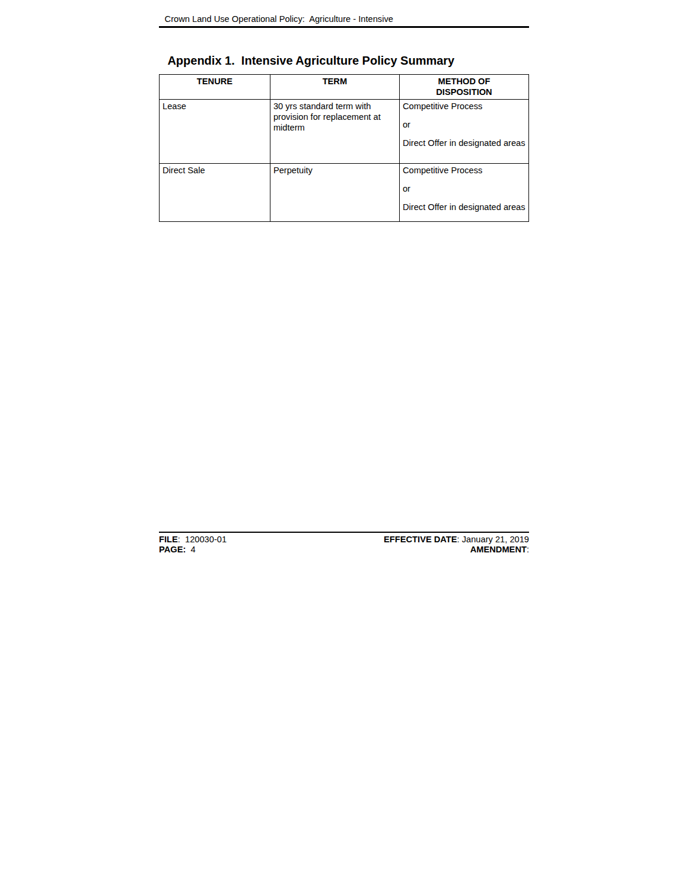Crown Land Use Operational Policy: Agriculture - Intensive
Appendix 1. Intensive Agriculture Policy Summary
| TENURE | TERM | METHOD OF DISPOSITION |
| --- | --- | --- |
| Lease | 30 yrs standard term with provision for replacement at midterm | Competitive Process or Direct Offer in designated areas |
| Direct Sale | Perpetuity | Competitive Process or Direct Offer in designated areas |
FILE: 120030-01
EFFECTIVE DATE: January 21, 2019
PAGE: 4
AMENDMENT: